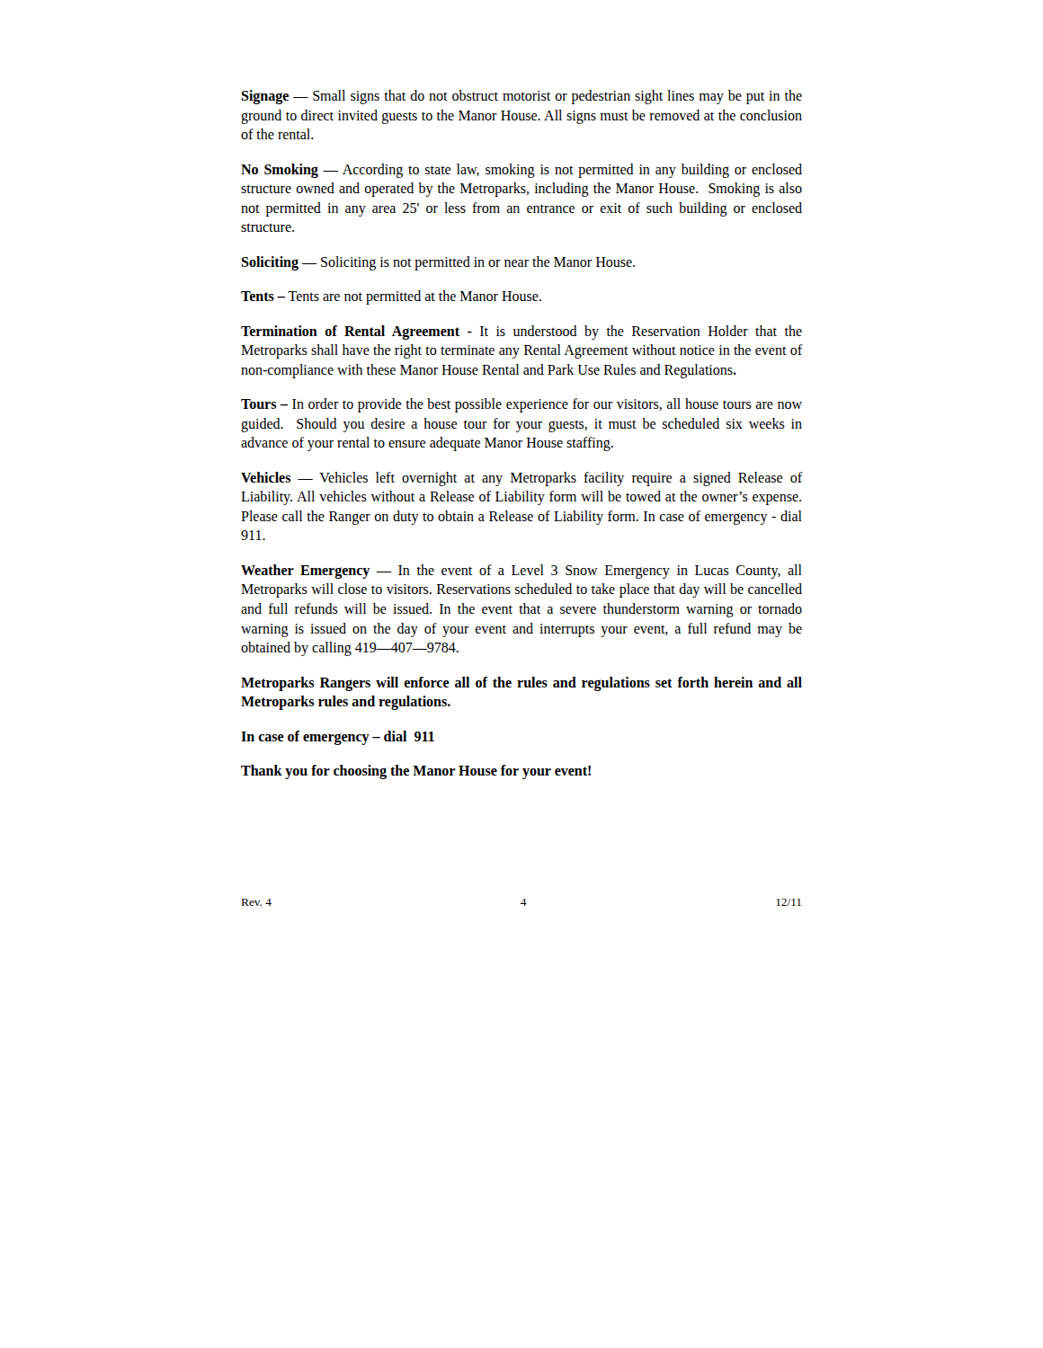Signage — Small signs that do not obstruct motorist or pedestrian sight lines may be put in the ground to direct invited guests to the Manor House. All signs must be removed at the conclusion of the rental.
No Smoking — According to state law, smoking is not permitted in any building or enclosed structure owned and operated by the Metroparks, including the Manor House. Smoking is also not permitted in any area 25' or less from an entrance or exit of such building or enclosed structure.
Soliciting — Soliciting is not permitted in or near the Manor House.
Tents – Tents are not permitted at the Manor House.
Termination of Rental Agreement - It is understood by the Reservation Holder that the Metroparks shall have the right to terminate any Rental Agreement without notice in the event of non-compliance with these Manor House Rental and Park Use Rules and Regulations.
Tours – In order to provide the best possible experience for our visitors, all house tours are now guided. Should you desire a house tour for your guests, it must be scheduled six weeks in advance of your rental to ensure adequate Manor House staffing.
Vehicles — Vehicles left overnight at any Metroparks facility require a signed Release of Liability. All vehicles without a Release of Liability form will be towed at the owner’s expense. Please call the Ranger on duty to obtain a Release of Liability form. In case of emergency - dial 911.
Weather Emergency — In the event of a Level 3 Snow Emergency in Lucas County, all Metroparks will close to visitors. Reservations scheduled to take place that day will be cancelled and full refunds will be issued. In the event that a severe thunderstorm warning or tornado warning is issued on the day of your event and interrupts your event, a full refund may be obtained by calling 419—407—9784.
Metroparks Rangers will enforce all of the rules and regulations set forth herein and all Metroparks rules and regulations.
In case of emergency – dial 911
Thank you for choosing the Manor House for your event!
Rev. 4 4 12/11